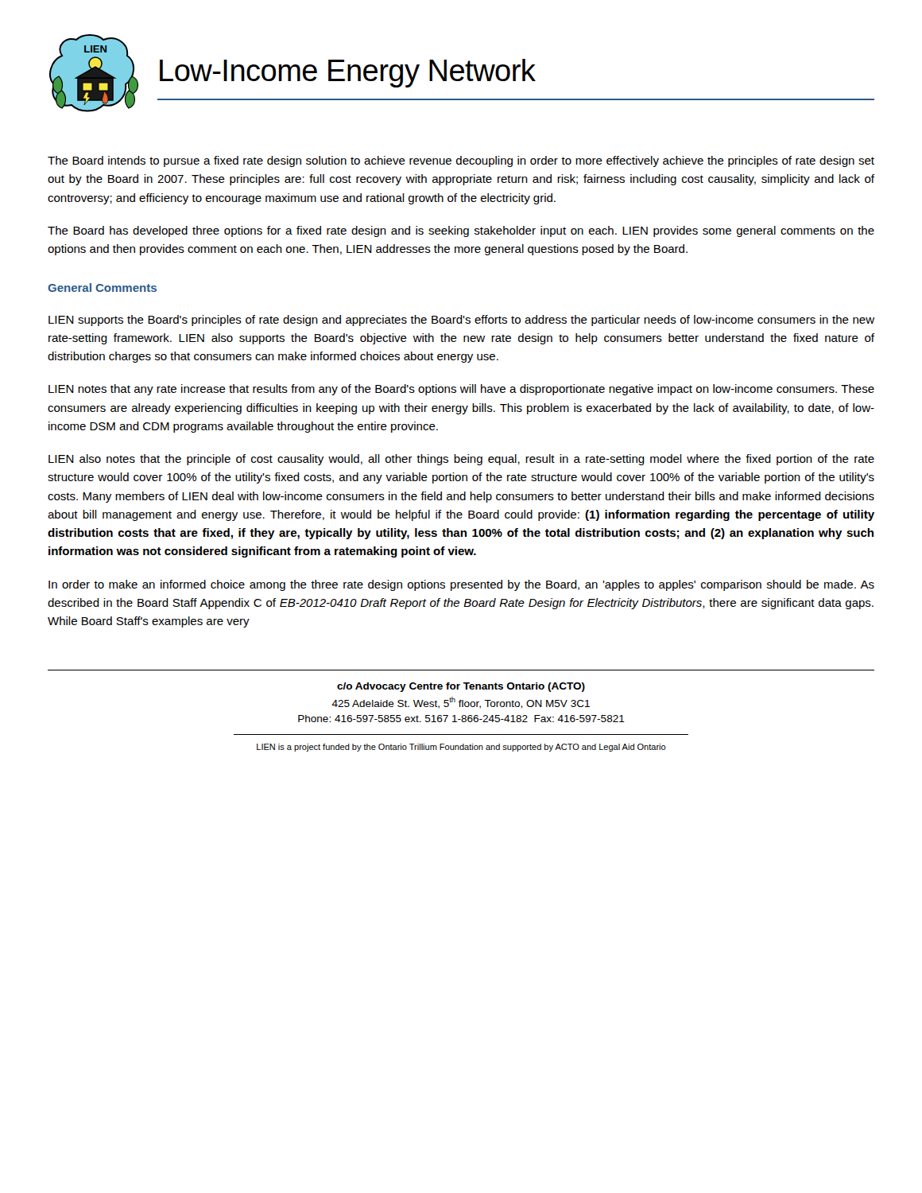LIEN
Low-Income Energy Network
The Board intends to pursue a fixed rate design solution to achieve revenue decoupling in order to more effectively achieve the principles of rate design set out by the Board in 2007. These principles are: full cost recovery with appropriate return and risk; fairness including cost causality, simplicity and lack of controversy; and efficiency to encourage maximum use and rational growth of the electricity grid.
The Board has developed three options for a fixed rate design and is seeking stakeholder input on each. LIEN provides some general comments on the options and then provides comment on each one. Then, LIEN addresses the more general questions posed by the Board.
General Comments
LIEN supports the Board's principles of rate design and appreciates the Board's efforts to address the particular needs of low-income consumers in the new rate-setting framework. LIEN also supports the Board's objective with the new rate design to help consumers better understand the fixed nature of distribution charges so that consumers can make informed choices about energy use.
LIEN notes that any rate increase that results from any of the Board's options will have a disproportionate negative impact on low-income consumers. These consumers are already experiencing difficulties in keeping up with their energy bills. This problem is exacerbated by the lack of availability, to date, of low-income DSM and CDM programs available throughout the entire province.
LIEN also notes that the principle of cost causality would, all other things being equal, result in a rate-setting model where the fixed portion of the rate structure would cover 100% of the utility's fixed costs, and any variable portion of the rate structure would cover 100% of the variable portion of the utility's costs. Many members of LIEN deal with low-income consumers in the field and help consumers to better understand their bills and make informed decisions about bill management and energy use. Therefore, it would be helpful if the Board could provide: (1) information regarding the percentage of utility distribution costs that are fixed, if they are, typically by utility, less than 100% of the total distribution costs; and (2) an explanation why such information was not considered significant from a ratemaking point of view.
In order to make an informed choice among the three rate design options presented by the Board, an 'apples to apples' comparison should be made. As described in the Board Staff Appendix C of EB-2012-0410 Draft Report of the Board Rate Design for Electricity Distributors, there are significant data gaps. While Board Staff's examples are very
c/o Advocacy Centre for Tenants Ontario (ACTO)
425 Adelaide St. West, 5th floor, Toronto, ON M5V 3C1
Phone: 416-597-5855 ext. 5167 1-866-245-4182 Fax: 416-597-5821
LIEN is a project funded by the Ontario Trillium Foundation and supported by ACTO and Legal Aid Ontario